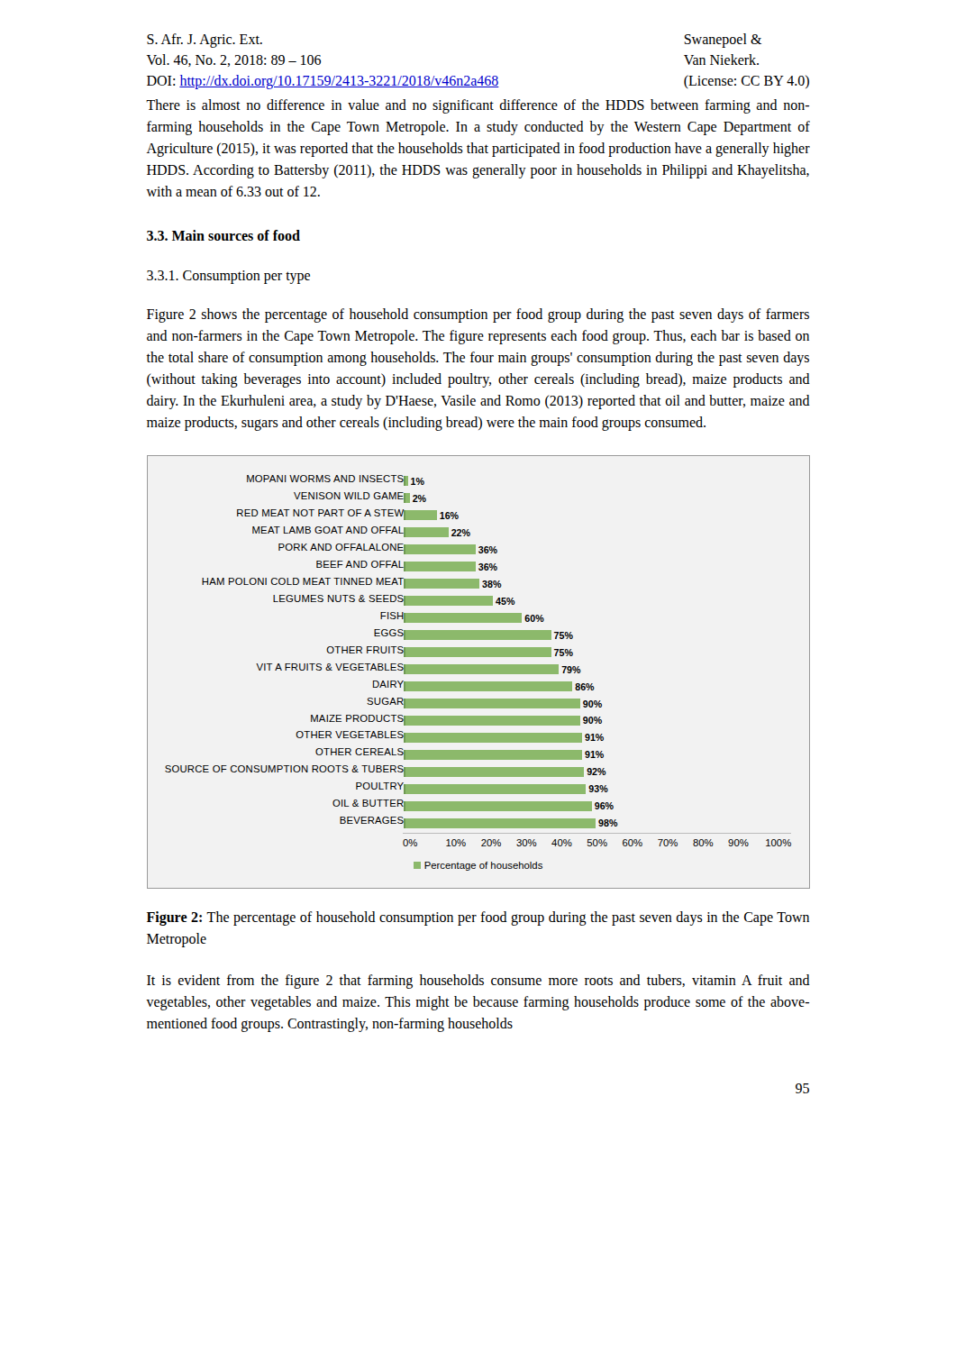S. Afr. J. Agric. Ext.
Vol. 46, No. 2, 2018: 89 – 106
DOI: http://dx.doi.org/10.17159/2413-3221/2018/v46n2a468
Swanepoel &
Van Niekerk.
(License: CC BY 4.0)
There is almost no difference in value and no significant difference of the HDDS between farming and non-farming households in the Cape Town Metropole. In a study conducted by the Western Cape Department of Agriculture (2015), it was reported that the households that participated in food production have a generally higher HDDS. According to Battersby (2011), the HDDS was generally poor in households in Philippi and Khayelitsha, with a mean of 6.33 out of 12.
3.3. Main sources of food
3.3.1. Consumption per type
Figure 2 shows the percentage of household consumption per food group during the past seven days of farmers and non-farmers in the Cape Town Metropole. The figure represents each food group. Thus, each bar is based on the total share of consumption among households. The four main groups' consumption during the past seven days (without taking beverages into account) included poultry, other cereals (including bread), maize products and dairy. In the Ekurhuleni area, a study by D'Haese, Vasile and Romo (2013) reported that oil and butter, maize and maize products, sugars and other cereals (including bread) were the main food groups consumed.
| MOPANI WORMS AND INSECTS | 1% |
| VENISON WILD GAME | 2% |
| RED MEAT NOT PART OF A STEW | 16% |
| MEAT LAMB GOAT AND OFFAL | 22% |
| PORK AND OFFALALONE | 36% |
| BEEF AND OFFAL | 36% |
| HAM POLONI COLD MEAT TINNED MEAT | 38% |
| LEGUMES NUTS & SEEDS | 45% |
| FISH | 60% |
| EGGS | 75% |
| OTHER FRUITS | 75% |
| VIT A FRUITS & VEGETABLES | 79% |
| DAIRY | 86% |
| SUGAR | 90% |
| MAIZE PRODUCTS | 90% |
| OTHER VEGETABLES | 91% |
| OTHER CEREALS | 91% |
| SOURCE OF CONSUMPTION ROOTS & TUBERS | 92% |
| POULTRY | 93% |
| OIL & BUTTER | 96% |
| BEVERAGES | 98% |
0% 10% 20% 30% 40% 50% 60% 70% 80% 90% 100%
Percentage of households
Figure 2: The percentage of household consumption per food group during the past seven days in the Cape Town Metropole
It is evident from the figure 2 that farming households consume more roots and tubers, vitamin A fruit and vegetables, other vegetables and maize. This might be because farming households produce some of the above-mentioned food groups. Contrastingly, non-farming households
95